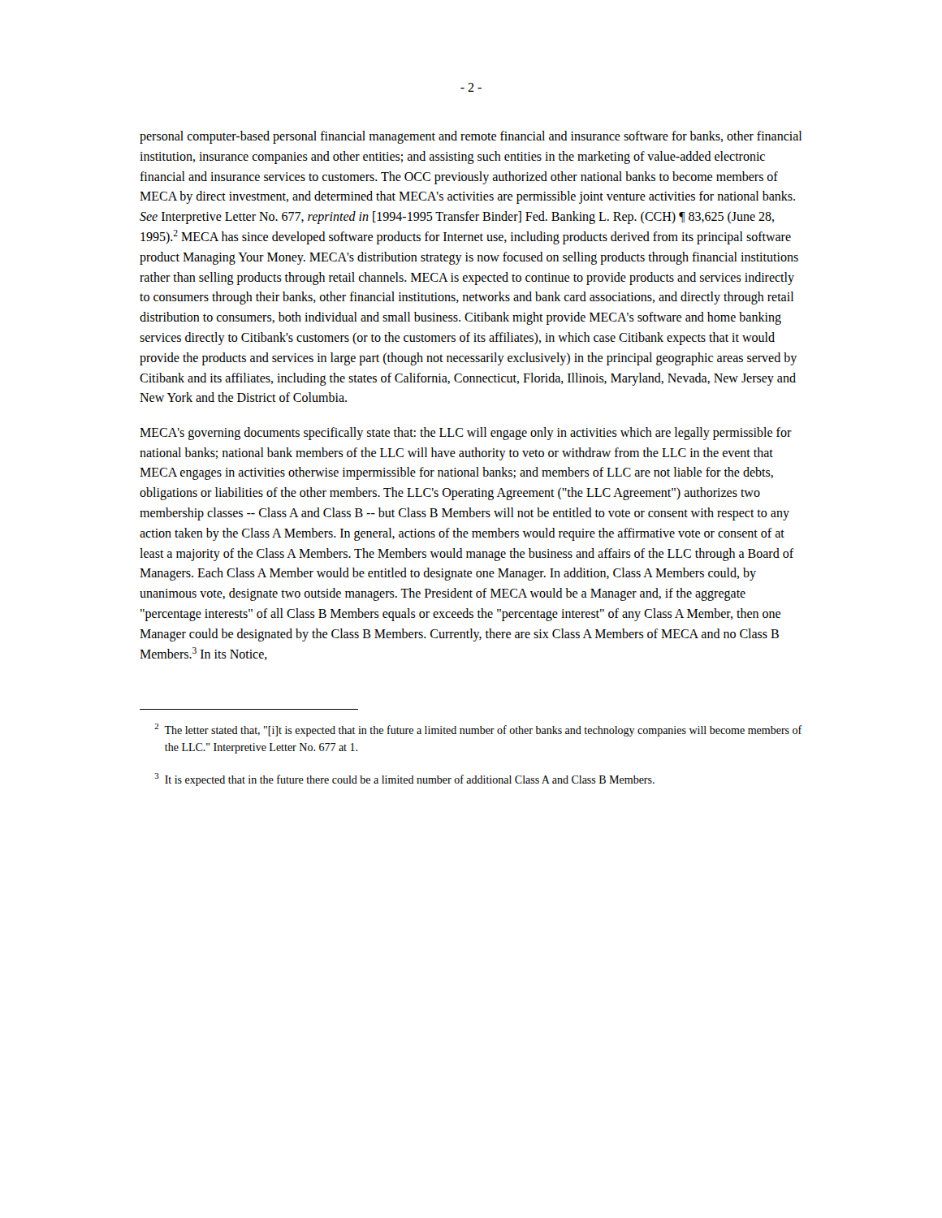- 2 -
personal computer-based personal financial management and remote financial and insurance software for banks, other financial institution, insurance companies and other entities; and assisting such entities in the marketing of value-added electronic financial and insurance services to customers. The OCC previously authorized other national banks to become members of MECA by direct investment, and determined that MECA's activities are permissible joint venture activities for national banks. See Interpretive Letter No. 677, reprinted in [1994-1995 Transfer Binder] Fed. Banking L. Rep. (CCH) ¶ 83,625 (June 28, 1995).2 MECA has since developed software products for Internet use, including products derived from its principal software product Managing Your Money. MECA's distribution strategy is now focused on selling products through financial institutions rather than selling products through retail channels. MECA is expected to continue to provide products and services indirectly to consumers through their banks, other financial institutions, networks and bank card associations, and directly through retail distribution to consumers, both individual and small business. Citibank might provide MECA's software and home banking services directly to Citibank's customers (or to the customers of its affiliates), in which case Citibank expects that it would provide the products and services in large part (though not necessarily exclusively) in the principal geographic areas served by Citibank and its affiliates, including the states of California, Connecticut, Florida, Illinois, Maryland, Nevada, New Jersey and New York and the District of Columbia.
MECA's governing documents specifically state that: the LLC will engage only in activities which are legally permissible for national banks; national bank members of the LLC will have authority to veto or withdraw from the LLC in the event that MECA engages in activities otherwise impermissible for national banks; and members of LLC are not liable for the debts, obligations or liabilities of the other members. The LLC's Operating Agreement ("the LLC Agreement") authorizes two membership classes -- Class A and Class B -- but Class B Members will not be entitled to vote or consent with respect to any action taken by the Class A Members. In general, actions of the members would require the affirmative vote or consent of at least a majority of the Class A Members. The Members would manage the business and affairs of the LLC through a Board of Managers. Each Class A Member would be entitled to designate one Manager. In addition, Class A Members could, by unanimous vote, designate two outside managers. The President of MECA would be a Manager and, if the aggregate "percentage interests" of all Class B Members equals or exceeds the "percentage interest" of any Class A Member, then one Manager could be designated by the Class B Members. Currently, there are six Class A Members of MECA and no Class B Members.3 In its Notice,
2 The letter stated that, "[i]t is expected that in the future a limited number of other banks and technology companies will become members of the LLC." Interpretive Letter No. 677 at 1.
3 It is expected that in the future there could be a limited number of additional Class A and Class B Members.